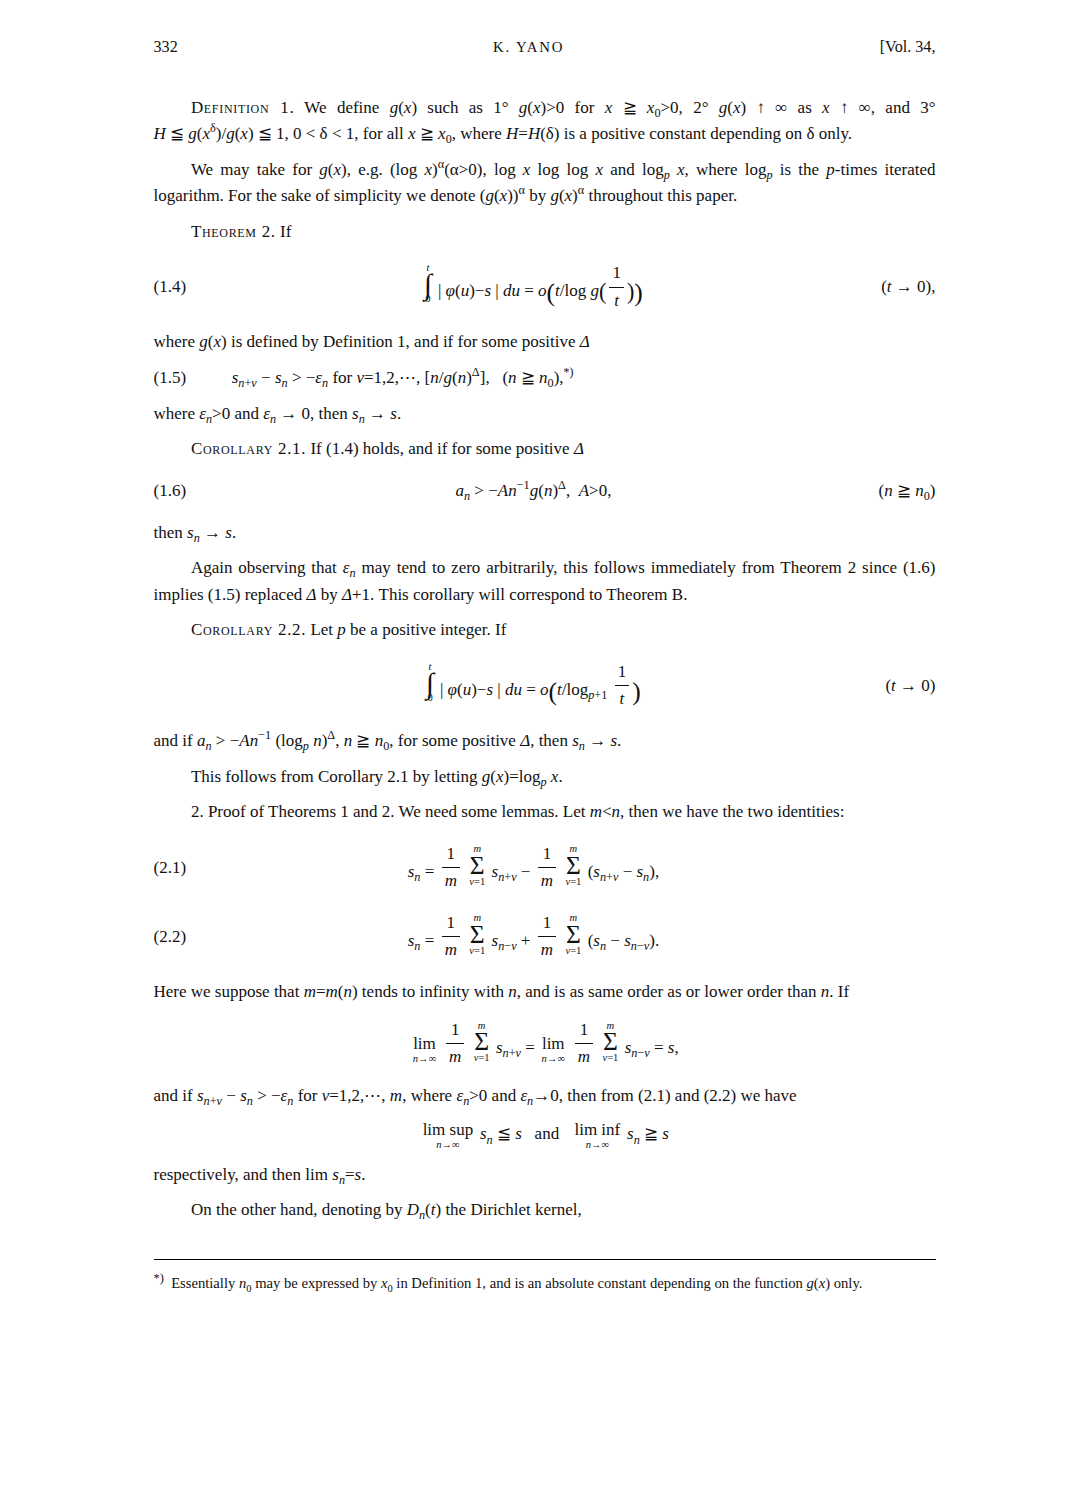332 K. Yano [Vol. 34,
Definition 1. We define g(x) such as 1° g(x)>0 for x ≧ x0>0, 2° g(x) ↑ ∞ as x ↑ ∞, and 3° H ≦ g(xδ)/g(x) ≦ 1, 0 < δ < 1, for all x ≧ x0, where H=H(δ) is a positive constant depending on δ only.
We may take for g(x), e.g. (log x)α(α>0), log x log log x and logp x, where logp is the p-times iterated logarithm. For the sake of simplicity we denote (g(x))α by g(x)α throughout this paper.
Theorem 2. If
(1.4) t∫0 | φ(u)−s | du = o(t/log g(1 t)) (t → 0),
where g(x) is defined by Definition 1, and if for some positive Δ
(1.5) sn+ν − sn > −εn for ν=1,2,⋯, [n/g(n)Δ], (n ≧ n0),*)
where εn>0 and εn → 0, then sn → s.
Corollary 2.1. If (1.4) holds, and if for some positive Δ
(1.6) an > −An−1g(n)Δ, A>0, (n ≧ n0)
then sn → s.
Again observing that εn may tend to zero arbitrarily, this follows immediately from Theorem 2 since (1.6) implies (1.5) replaced Δ by Δ+1. This corollary will correspond to Theorem B.
Corollary 2.2. Let p be a positive integer. If
t∫0 | φ(u)−s | du = o(t/logp+1 1 t) (t → 0)
and if an > −An−1 (logp n)Δ, n ≧ n0, for some positive Δ, then sn → s.
This follows from Corollary 2.1 by letting g(x)=logp x.
2. Proof of Theorems 1 and 2. We need some lemmas. Let m<n, then we have the two identities:
(2.1) sn = 1 m mΣν=1 sn+ν − 1 m mΣν=1 (sn+ν − sn),
(2.2) sn = 1 m mΣν=1 sn−ν + 1 m mΣν=1 (sn − sn−ν).
Here we suppose that m=m(n) tends to infinity with n, and is as same order as or lower order than n. If
lim n→∞ 1 m mΣν=1 sn+ν = lim n→∞ 1 m mΣν=1 sn−ν = s,
and if sn+ν − sn > −εn for ν=1,2,⋯, m, where εn>0 and εn→0, then from (2.1) and (2.2) we have
lim sup n→∞ sn ≦ s and lim inf n→∞ sn ≧ s
respectively, and then lim sn=s.
On the other hand, denoting by Dn(t) the Dirichlet kernel,
*) Essentially n0 may be expressed by x0 in Definition 1, and is an absolute constant depending on the function g(x) only.